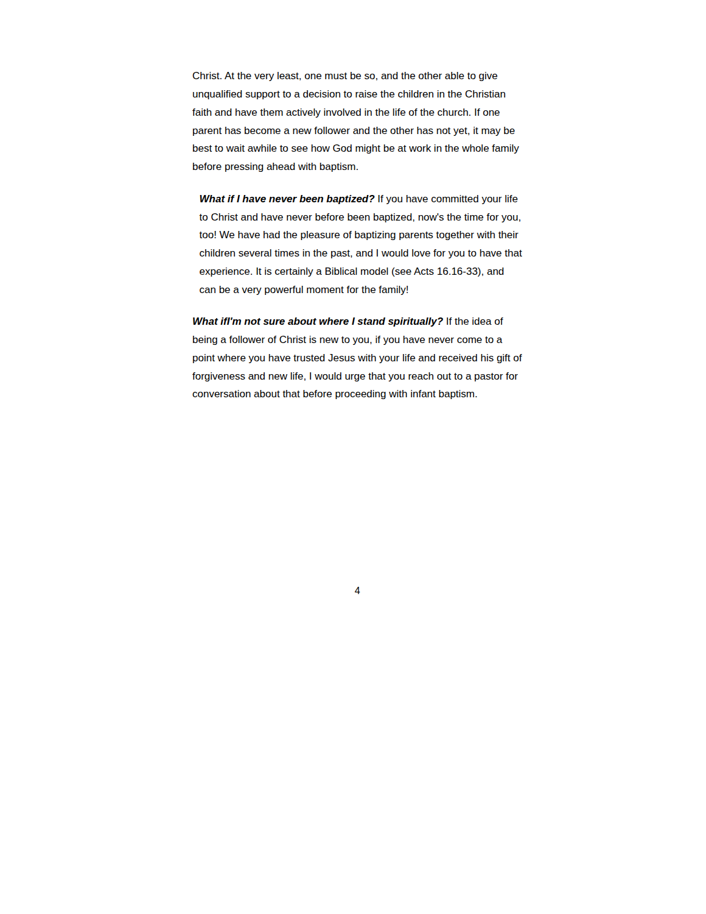Christ. At the very least, one must be so, and the other able to give unqualified support to a decision to raise the children in the Christian faith and have them actively involved in the life of the church. If one parent has become a new follower and the other has not yet, it may be best to wait awhile to see how God might be at work in the whole family before pressing ahead with baptism.
What if I have never been baptized? If you have committed your life to Christ and have never before been baptized, now's the time for you, too! We have had the pleasure of baptizing parents together with their children several times in the past, and I would love for you to have that experience. It is certainly a Biblical model (see Acts 16.16-33), and can be a very powerful moment for the family!
What ifI'm not sure about where I stand spiritually? If the idea of being a follower of Christ is new to you, if you have never come to a point where you have trusted Jesus with your life and received his gift of forgiveness and new life, I would urge that you reach out to a pastor for conversation about that before proceeding with infant baptism.
4